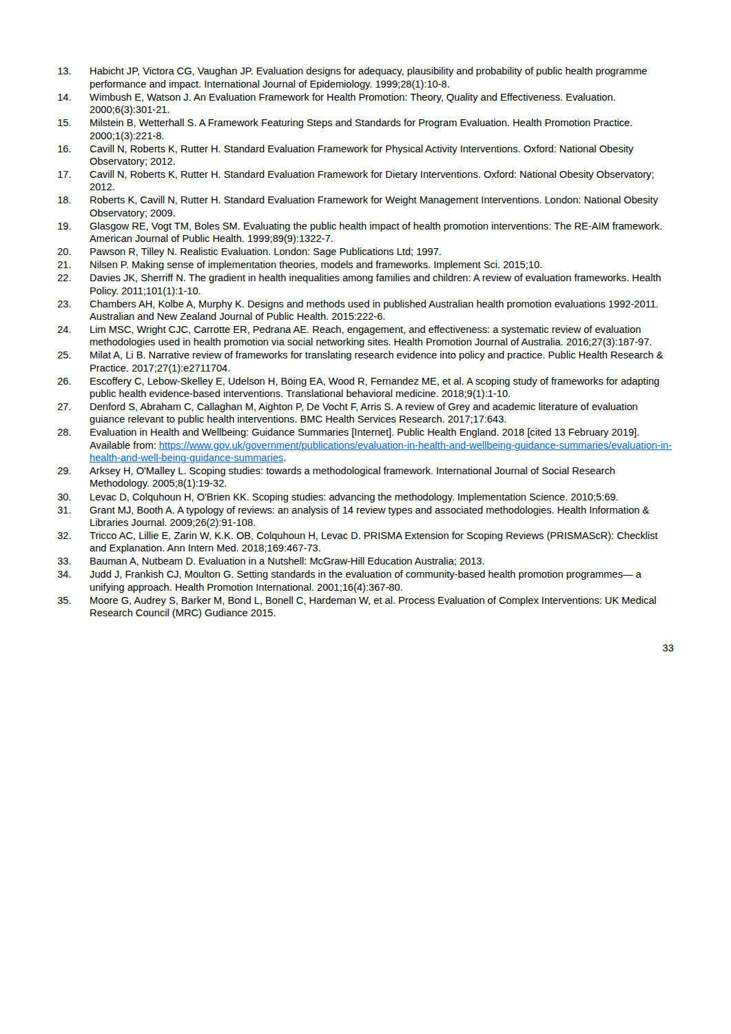13. Habicht JP, Victora CG, Vaughan JP. Evaluation designs for adequacy, plausibility and probability of public health programme performance and impact. International Journal of Epidemiology. 1999;28(1):10-8.
14. Wimbush E, Watson J. An Evaluation Framework for Health Promotion: Theory, Quality and Effectiveness. Evaluation. 2000;6(3):301-21.
15. Milstein B, Wetterhall S. A Framework Featuring Steps and Standards for Program Evaluation. Health Promotion Practice. 2000;1(3):221-8.
16. Cavill N, Roberts K, Rutter H. Standard Evaluation Framework for Physical Activity Interventions. Oxford: National Obesity Observatory; 2012.
17. Cavill N, Roberts K, Rutter H. Standard Evaluation Framework for Dietary Interventions. Oxford: National Obesity Observatory; 2012.
18. Roberts K, Cavill N, Rutter H. Standard Evaluation Framework for Weight Management Interventions. London: National Obesity Observatory; 2009.
19. Glasgow RE, Vogt TM, Boles SM. Evaluating the public health impact of health promotion interventions: The RE-AIM framework. American Journal of Public Health. 1999;89(9):1322-7.
20. Pawson R, Tilley N. Realistic Evaluation. London: Sage Publications Ltd; 1997.
21. Nilsen P. Making sense of implementation theories, models and frameworks. Implement Sci. 2015;10.
22. Davies JK, Sherriff N. The gradient in health inequalities among families and children: A review of evaluation frameworks. Health Policy. 2011;101(1):1-10.
23. Chambers AH, Kolbe A, Murphy K. Designs and methods used in published Australian health promotion evaluations 1992-2011. Australian and New Zealand Journal of Public Health. 2015:222-6.
24. Lim MSC, Wright CJC, Carrotte ER, Pedrana AE. Reach, engagement, and effectiveness: a systematic review of evaluation methodologies used in health promotion via social networking sites. Health Promotion Journal of Australia. 2016;27(3):187-97.
25. Milat A, Li B. Narrative review of frameworks for translating research evidence into policy and practice. Public Health Research & Practice. 2017;27(1):e2711704.
26. Escoffery C, Lebow-Skelley E, Udelson H, Böing EA, Wood R, Fernandez ME, et al. A scoping study of frameworks for adapting public health evidence-based interventions. Translational behavioral medicine. 2018;9(1):1-10.
27. Denford S, Abraham C, Callaghan M, Aighton P, De Vocht F, Arris S. A review of Grey and academic literature of evaluation guiance relevant to public health interventions. BMC Health Services Research. 2017;17:643.
28. Evaluation in Health and Wellbeing: Guidance Summaries [Internet]. Public Health England. 2018 [cited 13 February 2019]. Available from: https://www.gov.uk/government/publications/evaluation-in-health-and-wellbeing-guidance-summaries/evaluation-in-health-and-well-being-guidance-summaries.
29. Arksey H, O'Malley L. Scoping studies: towards a methodological framework. International Journal of Social Research Methodology. 2005;8(1):19-32.
30. Levac D, Colquhoun H, O'Brien KK. Scoping studies: advancing the methodology. Implementation Science. 2010;5:69.
31. Grant MJ, Booth A. A typology of reviews: an analysis of 14 review types and associated methodologies. Health Information & Libraries Journal. 2009;26(2):91-108.
32. Tricco AC, Lillie E, Zarin W, K.K. OB, Colquhoun H, Levac D. PRISMA Extension for Scoping Reviews (PRISMAScR): Checklist and Explanation. Ann Intern Med. 2018;169:467-73.
33. Bauman A, Nutbeam D. Evaluation in a Nutshell: McGraw-Hill Education Australia; 2013.
34. Judd J, Frankish CJ, Moulton G. Setting standards in the evaluation of community-based health promotion programmes— a unifying approach. Health Promotion International. 2001;16(4):367-80.
35. Moore G, Audrey S, Barker M, Bond L, Bonell C, Hardeman W, et al. Process Evaluation of Complex Interventions: UK Medical Research Council (MRC) Gudiance 2015.
33